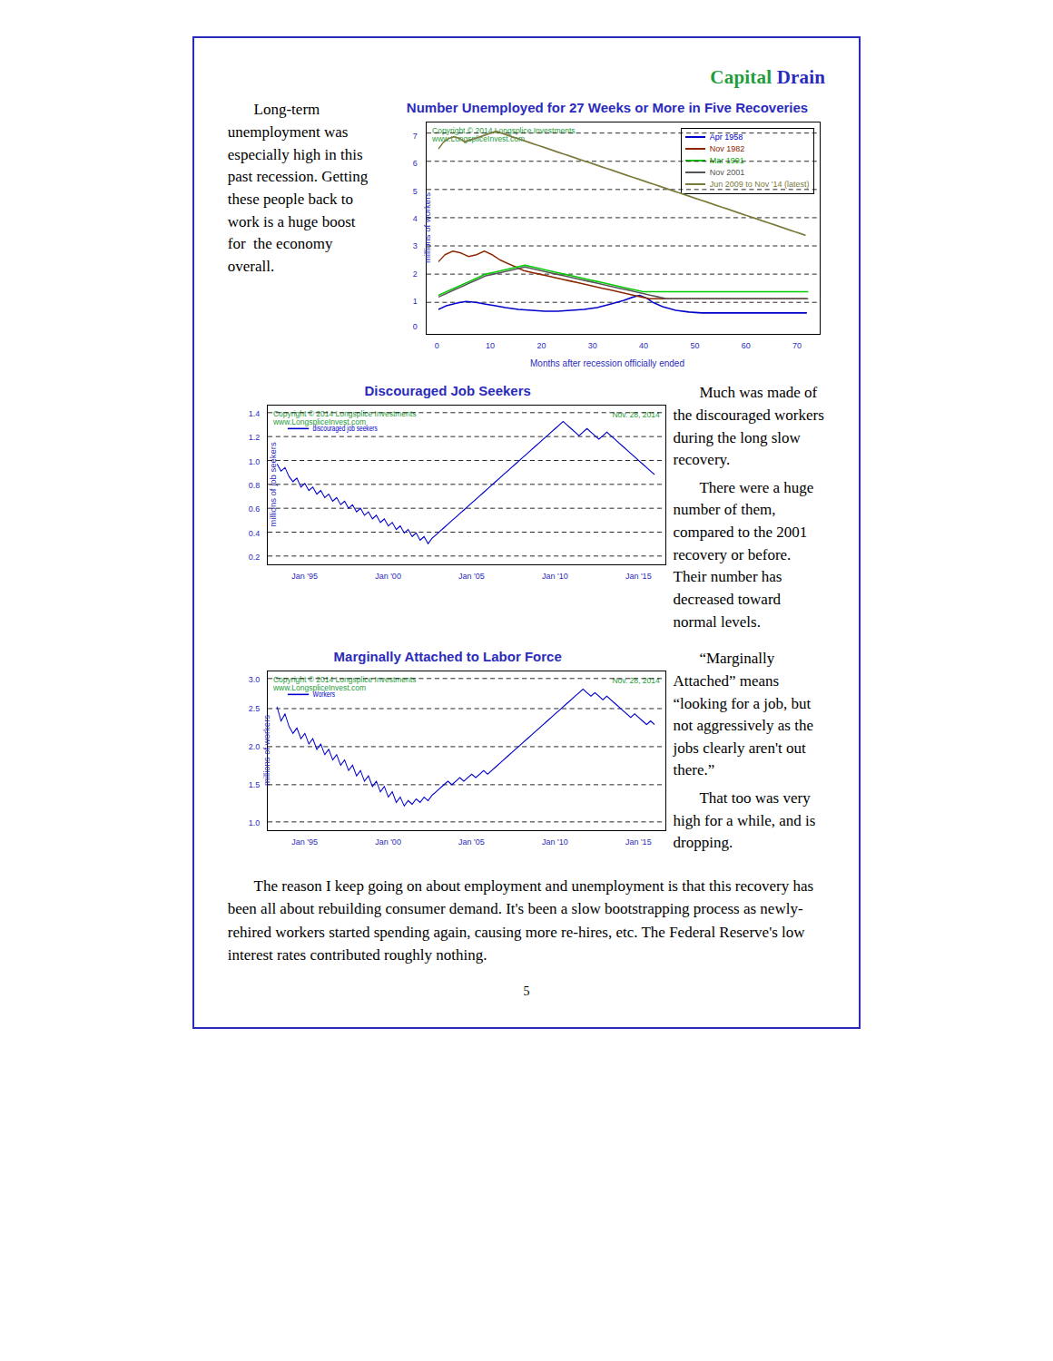Capital Drain
Long-term unemployment was especially high in this past recession. Getting these people back to work is a huge boost for the economy overall.
Number Unemployed for 27 Weeks or More in Five Recoveries
Copyright © 2014 Longsplice Investments
www.LongspliceInvest.com
millions of workers
7
6
5
4
3
2
1
0
Apr 1958
Nov 1982
Mar 1991
Nov 2001
Jun 2009 to Nov '14 (latest)
0
10
20
30
40
50
60
70
Months after recession officially ended
Discouraged Job Seekers
Copyright © 2014 Longsplice Investments
www.LongspliceInvest.com
Nov. 28, 2014
millions of job seekers
1.4
1.2
1.0
0.8
0.6
0.4
0.2
discouraged job seekers
Jan '95
Jan '00
Jan '05
Jan '10
Jan '15
Much was made of the discouraged workers during the long slow recovery.
There were a huge number of them, compared to the 2001 recovery or before. Their number has decreased toward normal levels.
Marginally Attached to Labor Force
Copyright © 2014 Longsplice Investments
www.LongspliceInvest.com
Nov. 28, 2014
millions of workers
3.0
2.5
2.0
1.5
1.0
Workers
Jan '95
Jan '00
Jan '05
Jan '10
Jan '15
“Marginally Attached” means “looking for a job, but not aggressively as the jobs clearly aren't out there.”
That too was very high for a while, and is dropping.
The reason I keep going on about employment and unemployment is that this recovery has been all about rebuilding consumer demand. It's been a slow bootstrapping process as newly-rehired workers started spending again, causing more re-hires, etc. The Federal Reserve's low interest rates contributed roughly nothing.
5